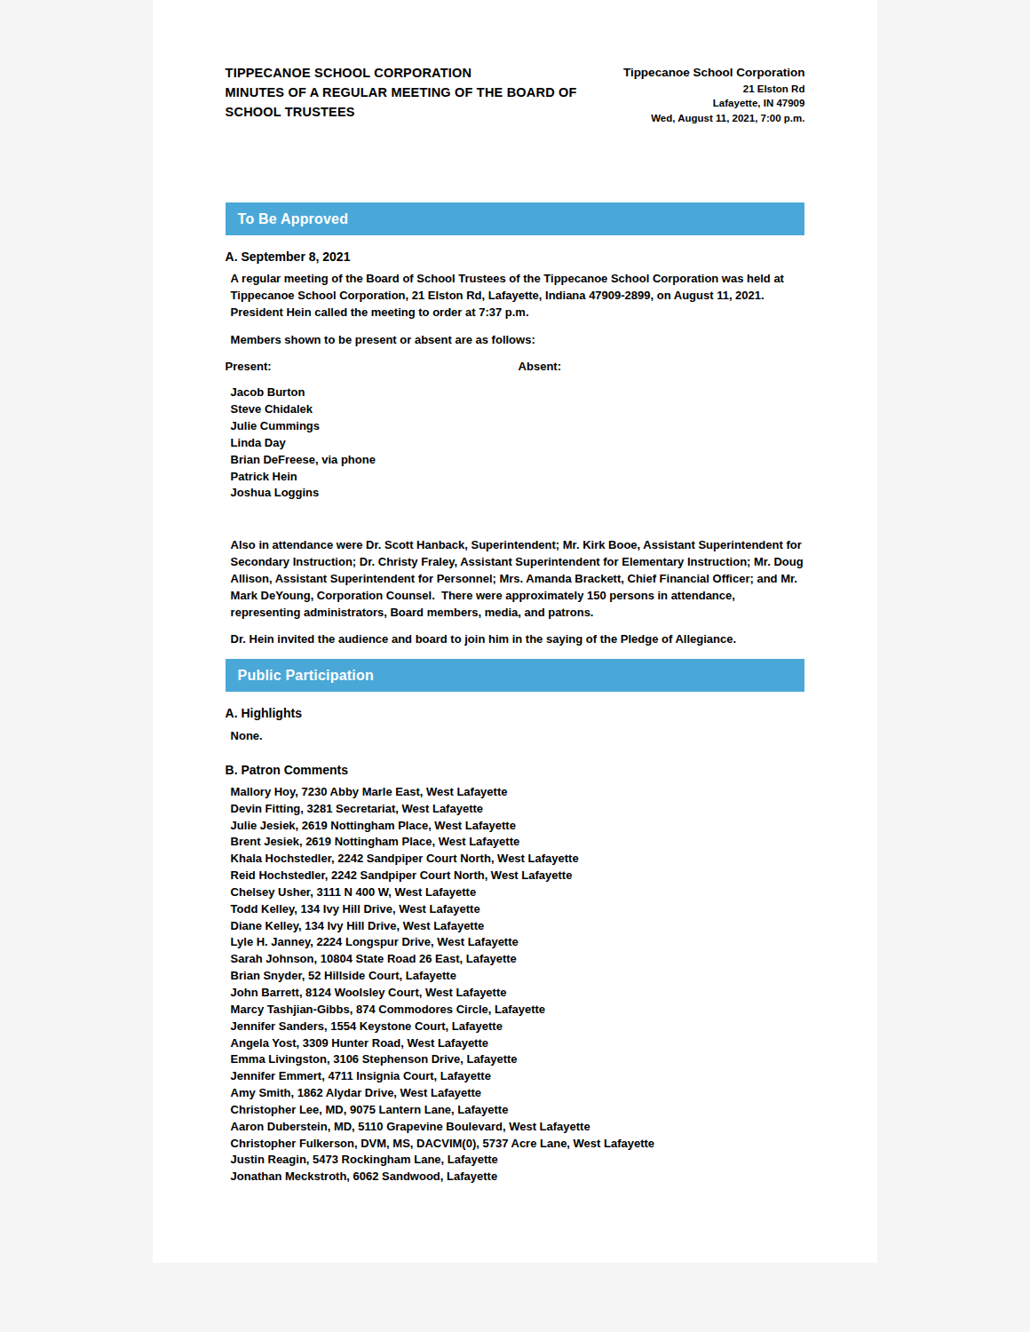TIPPECANOE SCHOOL CORPORATION
MINUTES OF A REGULAR MEETING OF THE BOARD OF SCHOOL TRUSTEES
Tippecanoe School Corporation
21 Elston Rd
Lafayette, IN 47909
Wed, August 11, 2021, 7:00 p.m.
To Be Approved
A. September 8, 2021
A regular meeting of the Board of School Trustees of the Tippecanoe School Corporation was held at Tippecanoe School Corporation, 21 Elston Rd, Lafayette, Indiana 47909-2899, on August 11, 2021. President Hein called the meeting to order at 7:37 p.m.
Members shown to be present or absent are as follows:
| Present: | Absent: |
Jacob Burton
Steve Chidalek
Julie Cummings
Linda Day
Brian DeFreese, via phone
Patrick Hein
Joshua Loggins
Also in attendance were Dr. Scott Hanback, Superintendent; Mr. Kirk Booe, Assistant Superintendent for Secondary Instruction; Dr. Christy Fraley, Assistant Superintendent for Elementary Instruction; Mr. Doug Allison, Assistant Superintendent for Personnel; Mrs. Amanda Brackett, Chief Financial Officer; and Mr. Mark DeYoung, Corporation Counsel. There were approximately 150 persons in attendance, representing administrators, Board members, media, and patrons.
Dr. Hein invited the audience and board to join him in the saying of the Pledge of Allegiance.
Public Participation
A. Highlights
None.
B. Patron Comments
Mallory Hoy, 7230 Abby Marle East, West Lafayette
Devin Fitting, 3281 Secretariat, West Lafayette
Julie Jesiek, 2619 Nottingham Place, West Lafayette
Brent Jesiek, 2619 Nottingham Place, West Lafayette
Khala Hochstedler, 2242 Sandpiper Court North, West Lafayette
Reid Hochstedler, 2242 Sandpiper Court North, West Lafayette
Chelsey Usher, 3111 N 400 W, West Lafayette
Todd Kelley, 134 Ivy Hill Drive, West Lafayette
Diane Kelley, 134 Ivy Hill Drive, West Lafayette
Lyle H. Janney, 2224 Longspur Drive, West Lafayette
Sarah Johnson, 10804 State Road 26 East, Lafayette
Brian Snyder, 52 Hillside Court, Lafayette
John Barrett, 8124 Woolsley Court, West Lafayette
Marcy Tashjian-Gibbs, 874 Commodores Circle, Lafayette
Jennifer Sanders, 1554 Keystone Court, Lafayette
Angela Yost, 3309 Hunter Road, West Lafayette
Emma Livingston, 3106 Stephenson Drive, Lafayette
Jennifer Emmert, 4711 Insignia Court, Lafayette
Amy Smith, 1862 Alydar Drive, West Lafayette
Christopher Lee, MD, 9075 Lantern Lane, Lafayette
Aaron Duberstein, MD, 5110 Grapevine Boulevard, West Lafayette
Christopher Fulkerson, DVM, MS, DACVIM(0), 5737 Acre Lane, West Lafayette
Justin Reagin, 5473 Rockingham Lane, Lafayette
Jonathan Meckstroth, 6062 Sandwood, Lafayette